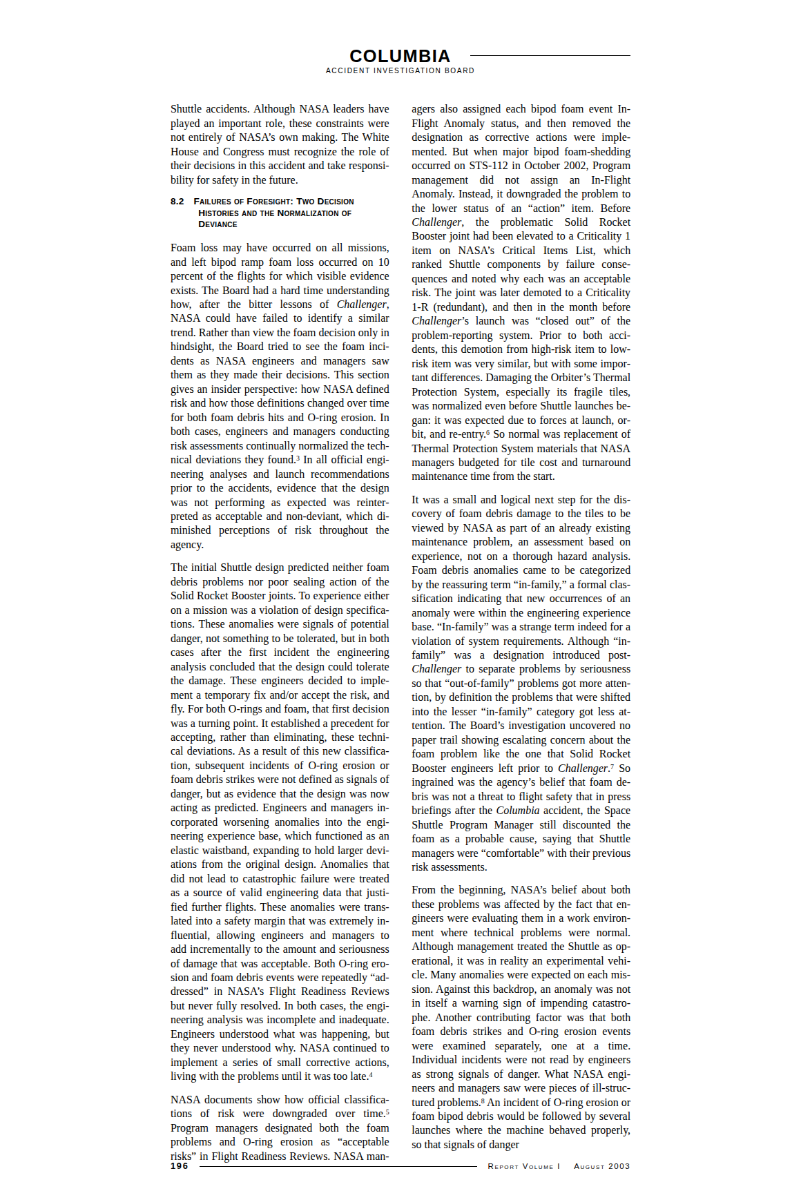COLUMBIA
ACCIDENT INVESTIGATION BOARD
Shuttle accidents. Although NASA leaders have played an important role, these constraints were not entirely of NASA’s own making. The White House and Congress must recognize the role of their decisions in this accident and take responsibility for safety in the future.
8.2 Failures of Foresight: Two Decision Histories and the Normalization of Deviance
Foam loss may have occurred on all missions, and left bipod ramp foam loss occurred on 10 percent of the flights for which visible evidence exists. The Board had a hard time understanding how, after the bitter lessons of Challenger, NASA could have failed to identify a similar trend. Rather than view the foam decision only in hindsight, the Board tried to see the foam incidents as NASA engineers and managers saw them as they made their decisions. This section gives an insider perspective: how NASA defined risk and how those definitions changed over time for both foam debris hits and O-ring erosion. In both cases, engineers and managers conducting risk assessments continually normalized the technical deviations they found.3 In all official engineering analyses and launch recommendations prior to the accidents, evidence that the design was not performing as expected was reinterpreted as acceptable and non-deviant, which diminished perceptions of risk throughout the agency.
The initial Shuttle design predicted neither foam debris problems nor poor sealing action of the Solid Rocket Booster joints. To experience either on a mission was a violation of design specifications. These anomalies were signals of potential danger, not something to be tolerated, but in both cases after the first incident the engineering analysis concluded that the design could tolerate the damage. These engineers decided to implement a temporary fix and/or accept the risk, and fly. For both O-rings and foam, that first decision was a turning point. It established a precedent for accepting, rather than eliminating, these technical deviations. As a result of this new classification, subsequent incidents of O-ring erosion or foam debris strikes were not defined as signals of danger, but as evidence that the design was now acting as predicted. Engineers and managers incorporated worsening anomalies into the engineering experience base, which functioned as an elastic waistband, expanding to hold larger deviations from the original design. Anomalies that did not lead to catastrophic failure were treated as a source of valid engineering data that justified further flights. These anomalies were translated into a safety margin that was extremely influential, allowing engineers and managers to add incrementally to the amount and seriousness of damage that was acceptable. Both O-ring erosion and foam debris events were repeatedly “addressed” in NASA’s Flight Readiness Reviews but never fully resolved. In both cases, the engineering analysis was incomplete and inadequate. Engineers understood what was happening, but they never understood why. NASA continued to implement a series of small corrective actions, living with the problems until it was too late.4
NASA documents show how official classifications of risk were downgraded over time.5 Program managers designated both the foam problems and O-ring erosion as “acceptable risks” in Flight Readiness Reviews. NASA managers also assigned each bipod foam event In-Flight Anomaly status, and then removed the designation as corrective actions were implemented. But when major bipod foam-shedding occurred on STS-112 in October 2002, Program management did not assign an In-Flight Anomaly. Instead, it downgraded the problem to the lower status of an “action” item. Before Challenger, the problematic Solid Rocket Booster joint had been elevated to a Criticality 1 item on NASA’s Critical Items List, which ranked Shuttle components by failure consequences and noted why each was an acceptable risk. The joint was later demoted to a Criticality 1-R (redundant), and then in the month before Challenger’s launch was “closed out” of the problem-reporting system. Prior to both accidents, this demotion from high-risk item to low-risk item was very similar, but with some important differences. Damaging the Orbiter’s Thermal Protection System, especially its fragile tiles, was normalized even before Shuttle launches began: it was expected due to forces at launch, orbit, and re-entry.6 So normal was replacement of Thermal Protection System materials that NASA managers budgeted for tile cost and turnaround maintenance time from the start.
It was a small and logical next step for the discovery of foam debris damage to the tiles to be viewed by NASA as part of an already existing maintenance problem, an assessment based on experience, not on a thorough hazard analysis. Foam debris anomalies came to be categorized by the reassuring term “in-family,” a formal classification indicating that new occurrences of an anomaly were within the engineering experience base. “In-family” was a strange term indeed for a violation of system requirements. Although “in-family” was a designation introduced post-Challenger to separate problems by seriousness so that “out-of-family” problems got more attention, by definition the problems that were shifted into the lesser “in-family” category got less attention. The Board’s investigation uncovered no paper trail showing escalating concern about the foam problem like the one that Solid Rocket Booster engineers left prior to Challenger.7 So ingrained was the agency’s belief that foam debris was not a threat to flight safety that in press briefings after the Columbia accident, the Space Shuttle Program Manager still discounted the foam as a probable cause, saying that Shuttle managers were “comfortable” with their previous risk assessments.
From the beginning, NASA’s belief about both these problems was affected by the fact that engineers were evaluating them in a work environment where technical problems were normal. Although management treated the Shuttle as operational, it was in reality an experimental vehicle. Many anomalies were expected on each mission. Against this backdrop, an anomaly was not in itself a warning sign of impending catastrophe. Another contributing factor was that both foam debris strikes and O-ring erosion events were examined separately, one at a time. Individual incidents were not read by engineers as strong signals of danger. What NASA engineers and managers saw were pieces of ill-structured problems.8 An incident of O-ring erosion or foam bipod debris would be followed by several launches where the machine behaved properly, so that signals of danger
196
Report Volume I August 2003